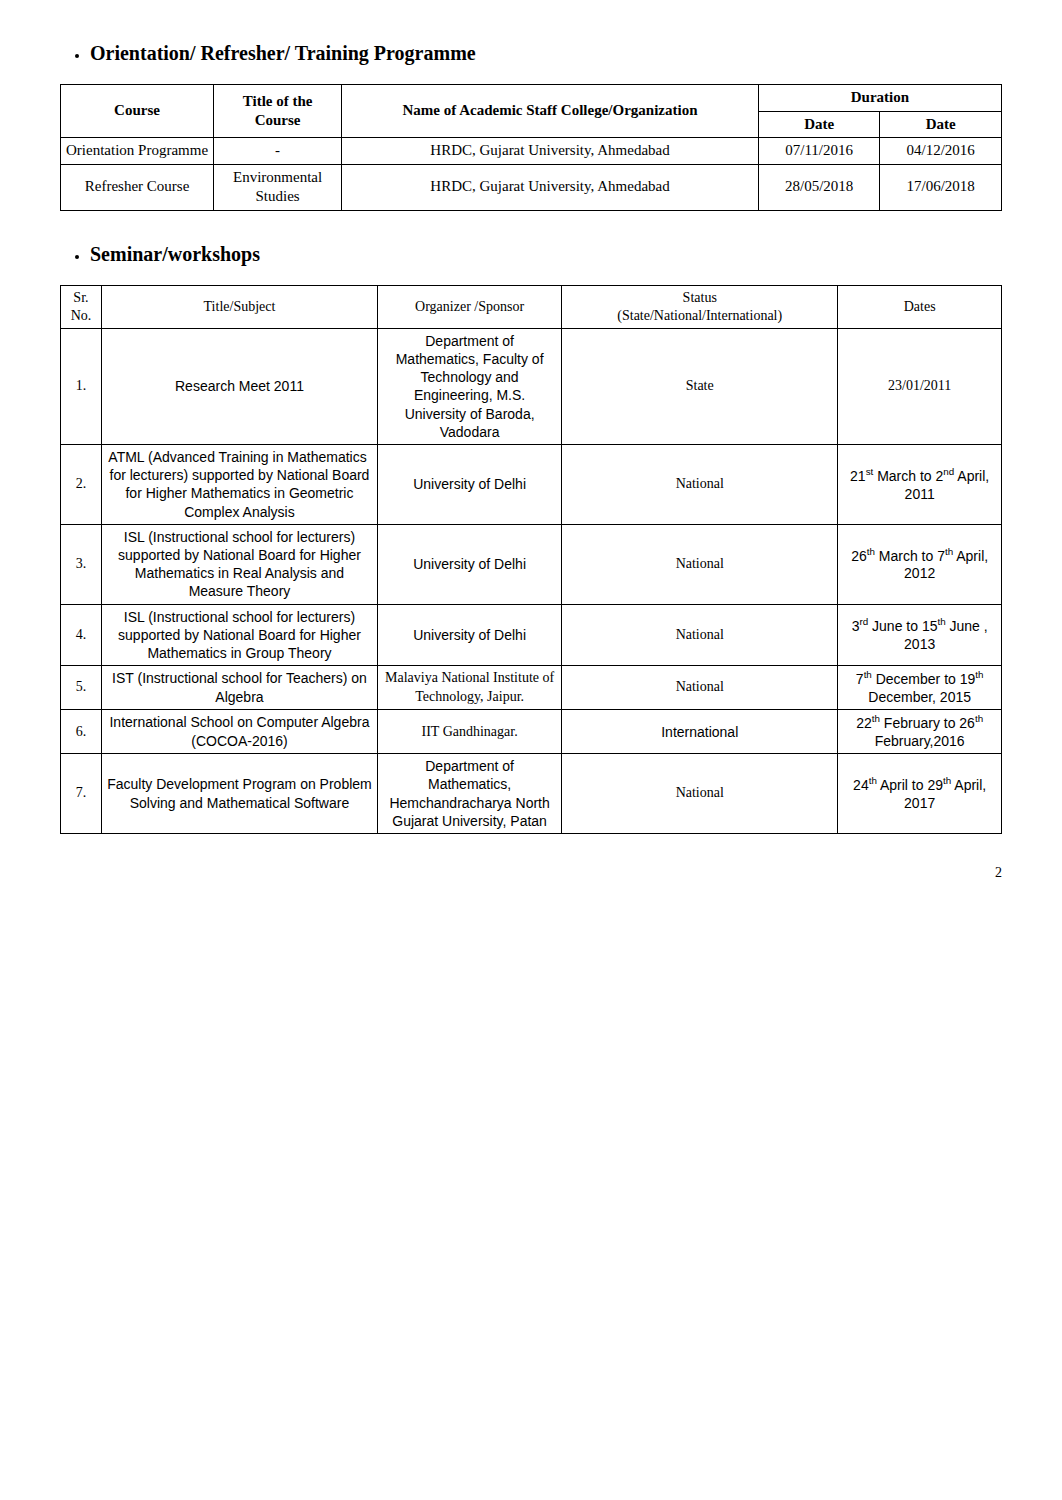Orientation/ Refresher/ Training Programme
| Course | Title of the Course | Name of Academic Staff College/Organization | Duration |
| --- | --- | --- | --- |
| Date | Date |
| Orientation Programme | - | HRDC, Gujarat University, Ahmedabad | 07/11/2016 | 04/12/2016 |
| Refresher Course | Environmental Studies | HRDC, Gujarat University, Ahmedabad | 28/05/2018 | 17/06/2018 |
Seminar/workshops
| Sr. No. | Title/Subject | Organizer /Sponsor | Status (State/National/International) | Dates |
| --- | --- | --- | --- | --- |
| 1. | Research Meet 2011 | Department of Mathematics, Faculty of Technology and Engineering, M.S. University of Baroda, Vadodara | State | 23/01/2011 |
| 2. | ATML (Advanced Training in Mathematics for lecturers) supported by National Board for Higher Mathematics in Geometric Complex Analysis | University of Delhi | National | 21 st March to 2 nd April, 2011 |
| 3. | ISL (Instructional school for lecturers) supported by National Board for Higher Mathematics in Real Analysis and Measure Theory | University of Delhi | National | 26 th March to 7 th April, 2012 |
| 4. | ISL (Instructional school for lecturers) supported by National Board for Higher Mathematics in Group Theory | University of Delhi | National | 3 rd June to 15 th June , 2013 |
| 5. | IST (Instructional school for Teachers) on Algebra | Malaviya National Institute of Technology, Jaipur. | National | 7 th December to 19 th December, 2015 |
| 6. | International School on Computer Algebra (COCOA-2016) | IIT Gandhinagar. | International | 22 th February to 26 th February,2016 |
| 7. | Faculty Development Program on Problem Solving and Mathematical Software | Department of Mathematics, Hemchandracharya North Gujarat University, Patan | National | 24 th April to 29 th April, 2017 |
2